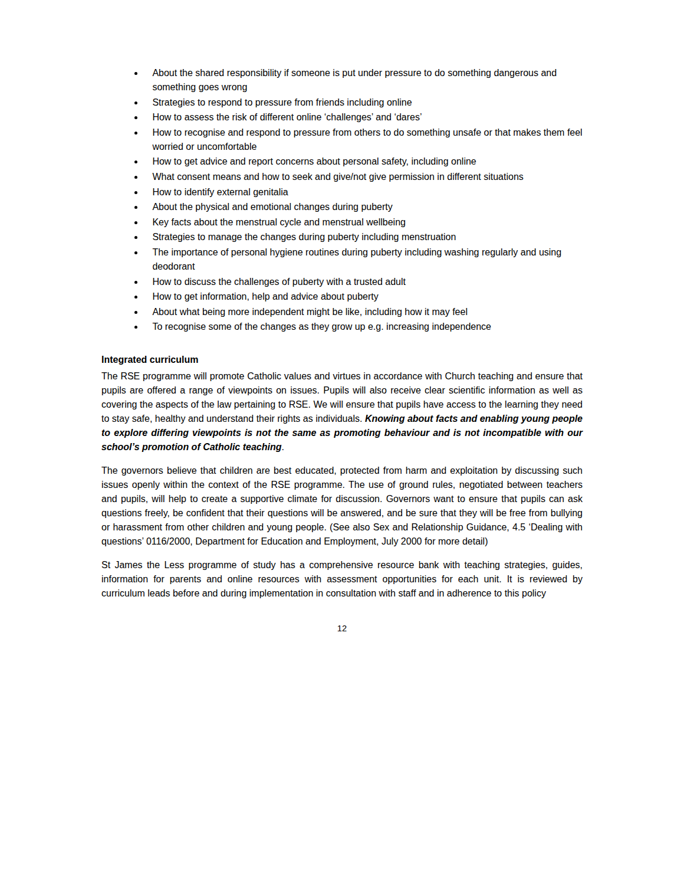About the shared responsibility if someone is put under pressure to do something dangerous and something goes wrong
Strategies to respond to pressure from friends including online
How to assess the risk of different online ‘challenges’ and ‘dares’
How to recognise and respond to pressure from others to do something unsafe or that makes them feel worried or uncomfortable
How to get advice and report concerns about personal safety, including online
What consent means and how to seek and give/not give permission in different situations
How to identify external genitalia
About the physical and emotional changes during puberty
Key facts about the menstrual cycle and menstrual wellbeing
Strategies to manage the changes during puberty including menstruation
The importance of personal hygiene routines during puberty including washing regularly and using deodorant
How to discuss the challenges of puberty with a trusted adult
How to get information, help and advice about puberty
About what being more independent might be like, including how it may feel
To recognise some of the changes as they grow up e.g. increasing independence
Integrated curriculum
The RSE programme will promote Catholic values and virtues in accordance with Church teaching and ensure that pupils are offered a range of viewpoints on issues. Pupils will also receive clear scientific information as well as covering the aspects of the law pertaining to RSE. We will ensure that pupils have access to the learning they need to stay safe, healthy and understand their rights as individuals. Knowing about facts and enabling young people to explore differing viewpoints is not the same as promoting behaviour and is not incompatible with our school’s promotion of Catholic teaching.
The governors believe that children are best educated, protected from harm and exploitation by discussing such issues openly within the context of the RSE programme. The use of ground rules, negotiated between teachers and pupils, will help to create a supportive climate for discussion. Governors want to ensure that pupils can ask questions freely, be confident that their questions will be answered, and be sure that they will be free from bullying or harassment from other children and young people. (See also Sex and Relationship Guidance, 4.5 ‘Dealing with questions’ 0116/2000, Department for Education and Employment, July 2000 for more detail)
St James the Less programme of study has a comprehensive resource bank with teaching strategies, guides, information for parents and online resources with assessment opportunities for each unit. It is reviewed by curriculum leads before and during implementation in consultation with staff and in adherence to this policy
12